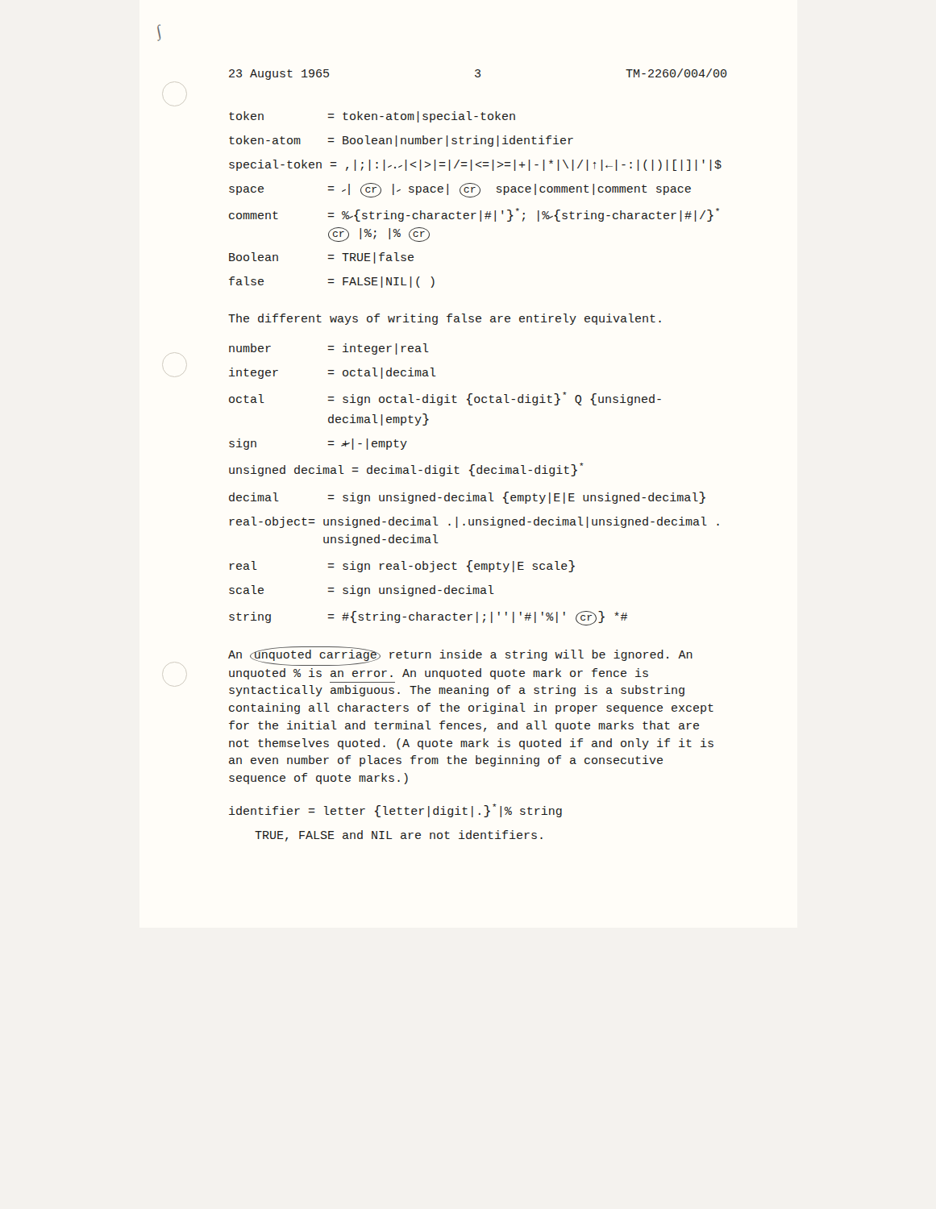∫
23 August 1965 3 TM-2260/004/00
token
= token-atom|special-token
token-atom
= Boolean|number|string|identifier
special-token
= ,|;|:|  .  |<|>|=|/=|<=|>=|+|-|*|\|/|↑|←|-:|(|)|[|]|'|$
space
=   | cr |  space| cr space|comment|comment space
comment
= %  {string-character|#|'}*; |%  {string-character|#|/}* cr |%; |% cr
Boolean
= TRUE|false
false
= FALSE|NIL|( )
The different ways of writing false are entirely equivalent.
number
= integer|real
integer
= octal|decimal
octal
= sign octal-digit {octal-digit}* Q {unsigned-decimal|empty}
sign
= +|-|empty
unsigned decimal
= decimal-digit {decimal-digit}*
decimal
= sign unsigned-decimal {empty|E|E unsigned-decimal}
real-object=
unsigned-decimal .|.unsigned-decimal|unsigned-decimal . unsigned-decimal
real
= sign real-object {empty|E scale}
scale
= sign unsigned-decimal
string
= #{string-character|;|''|'#|'%|' cr} *#
An unquoted carriage return inside a string will be ignored. An unquoted % is an error. An unquoted quote mark or fence is syntactically ambiguous. The meaning of a string is a substring containing all characters of the original in proper sequence except for the initial and terminal fences, and all quote marks that are not themselves quoted. (A quote mark is quoted if and only if it is an even number of places from the beginning of a consecutive sequence of quote marks.)
identifier = letter {letter|digit|.}*|% string
TRUE, FALSE and NIL are not identifiers.